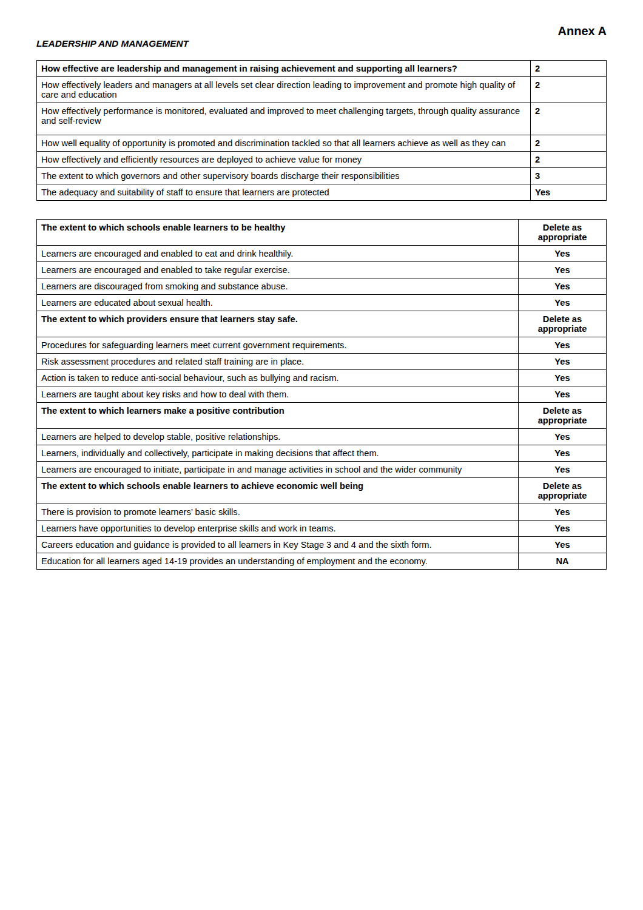Annex A
LEADERSHIP AND MANAGEMENT
| How effective are leadership and management in raising achievement and supporting all learners? | 2 |
| How effectively leaders and managers at all levels set clear direction leading to improvement and promote high quality of care and education | 2 |
| How effectively performance is monitored, evaluated and improved to meet challenging targets, through quality assurance and self-review | 2 |
| How well equality of opportunity is promoted and discrimination tackled so that all learners achieve as well as they can | 2 |
| How effectively and efficiently resources are deployed to achieve value for money | 2 |
| The extent to which governors and other supervisory boards discharge their responsibilities | 3 |
| The adequacy and suitability of staff to ensure that learners are protected | Yes |
| The extent to which schools enable learners to be healthy | Delete as appropriate |
| Learners are encouraged and enabled to eat and drink healthily. | Yes |
| Learners are encouraged and enabled to take regular exercise. | Yes |
| Learners are discouraged from smoking and substance abuse. | Yes |
| Learners are educated about sexual health. | Yes |
| The extent to which providers ensure that learners stay safe. | Delete as appropriate |
| Procedures for safeguarding learners meet current government requirements. | Yes |
| Risk assessment procedures and related staff training are in place. | Yes |
| Action is taken to reduce anti-social behaviour, such as bullying and racism. | Yes |
| Learners are taught about key risks and how to deal with them. | Yes |
| The extent to which learners make a positive contribution | Delete as appropriate |
| Learners are helped to develop stable, positive relationships. | Yes |
| Learners, individually and collectively, participate in making decisions that affect them. | Yes |
| Learners are encouraged to initiate, participate in and manage activities in school and the wider community | Yes |
| The extent to which schools enable learners to achieve economic well being | Delete as appropriate |
| There is provision to promote learners’ basic skills. | Yes |
| Learners have opportunities to develop enterprise skills and work in teams. | Yes |
| Careers education and guidance is provided to all learners in Key Stage 3 and 4 and the sixth form. | Yes |
| Education for all learners aged 14-19 provides an understanding of employment and the economy. | NA |